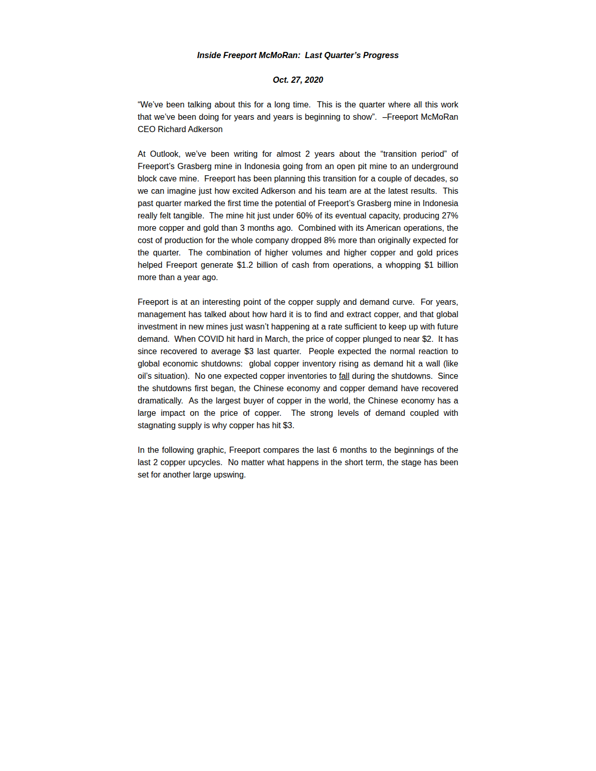Inside Freeport McMoRan: Last Quarter’s Progress
Oct. 27, 2020
“We’ve been talking about this for a long time. This is the quarter where all this work that we’ve been doing for years and years is beginning to show”. –Freeport McMoRan CEO Richard Adkerson
At Outlook, we’ve been writing for almost 2 years about the “transition period” of Freeport’s Grasberg mine in Indonesia going from an open pit mine to an underground block cave mine. Freeport has been planning this transition for a couple of decades, so we can imagine just how excited Adkerson and his team are at the latest results. This past quarter marked the first time the potential of Freeport’s Grasberg mine in Indonesia really felt tangible. The mine hit just under 60% of its eventual capacity, producing 27% more copper and gold than 3 months ago. Combined with its American operations, the cost of production for the whole company dropped 8% more than originally expected for the quarter. The combination of higher volumes and higher copper and gold prices helped Freeport generate $1.2 billion of cash from operations, a whopping $1 billion more than a year ago.
Freeport is at an interesting point of the copper supply and demand curve. For years, management has talked about how hard it is to find and extract copper, and that global investment in new mines just wasn’t happening at a rate sufficient to keep up with future demand. When COVID hit hard in March, the price of copper plunged to near $2. It has since recovered to average $3 last quarter. People expected the normal reaction to global economic shutdowns: global copper inventory rising as demand hit a wall (like oil’s situation). No one expected copper inventories to fall during the shutdowns. Since the shutdowns first began, the Chinese economy and copper demand have recovered dramatically. As the largest buyer of copper in the world, the Chinese economy has a large impact on the price of copper. The strong levels of demand coupled with stagnating supply is why copper has hit $3.
In the following graphic, Freeport compares the last 6 months to the beginnings of the last 2 copper upcycles. No matter what happens in the short term, the stage has been set for another large upswing.